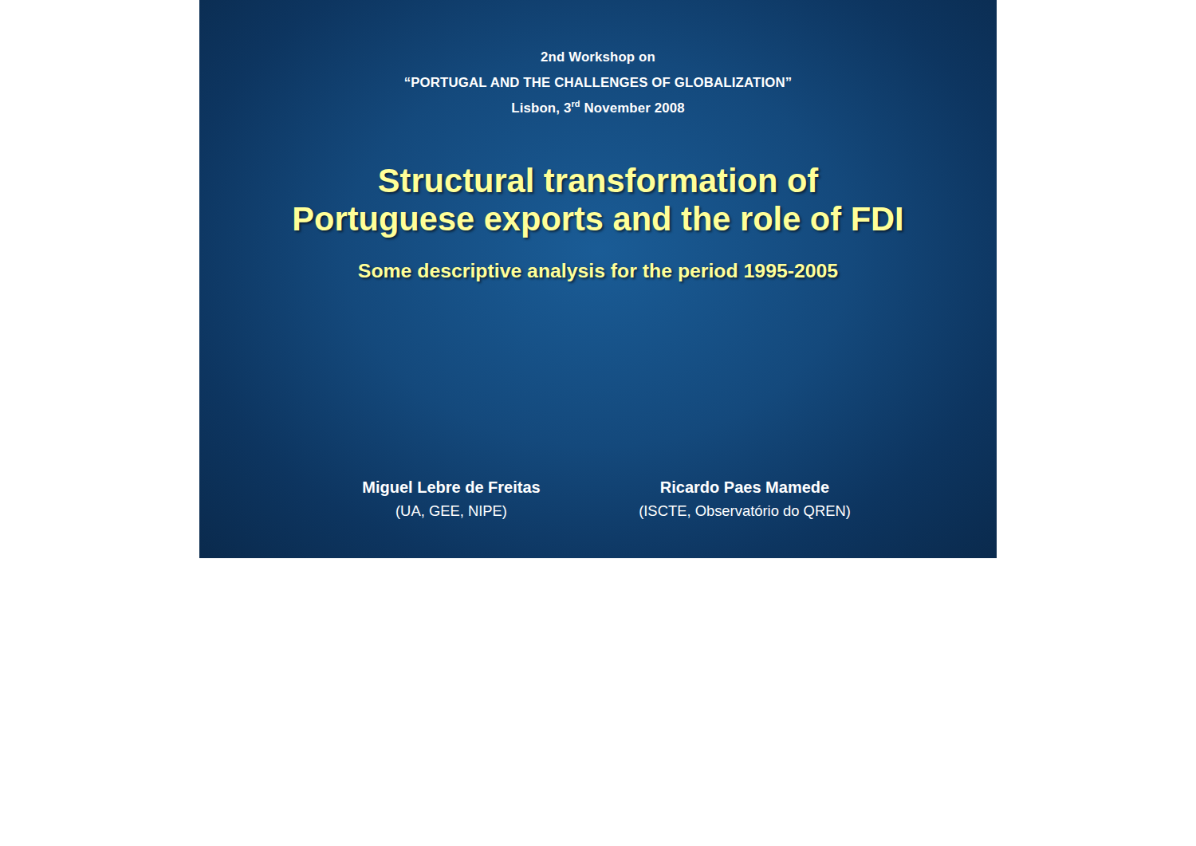2nd Workshop on
“PORTUGAL AND THE CHALLENGES OF GLOBALIZATION”
Lisbon, 3rd November 2008
Structural transformation of
Portuguese exports and the role of FDI
Some descriptive analysis for the period 1995-2005
Miguel Lebre de Freitas
(UA, GEE, NIPE)
Ricardo Paes Mamede
(ISCTE, Observatório do QREN)